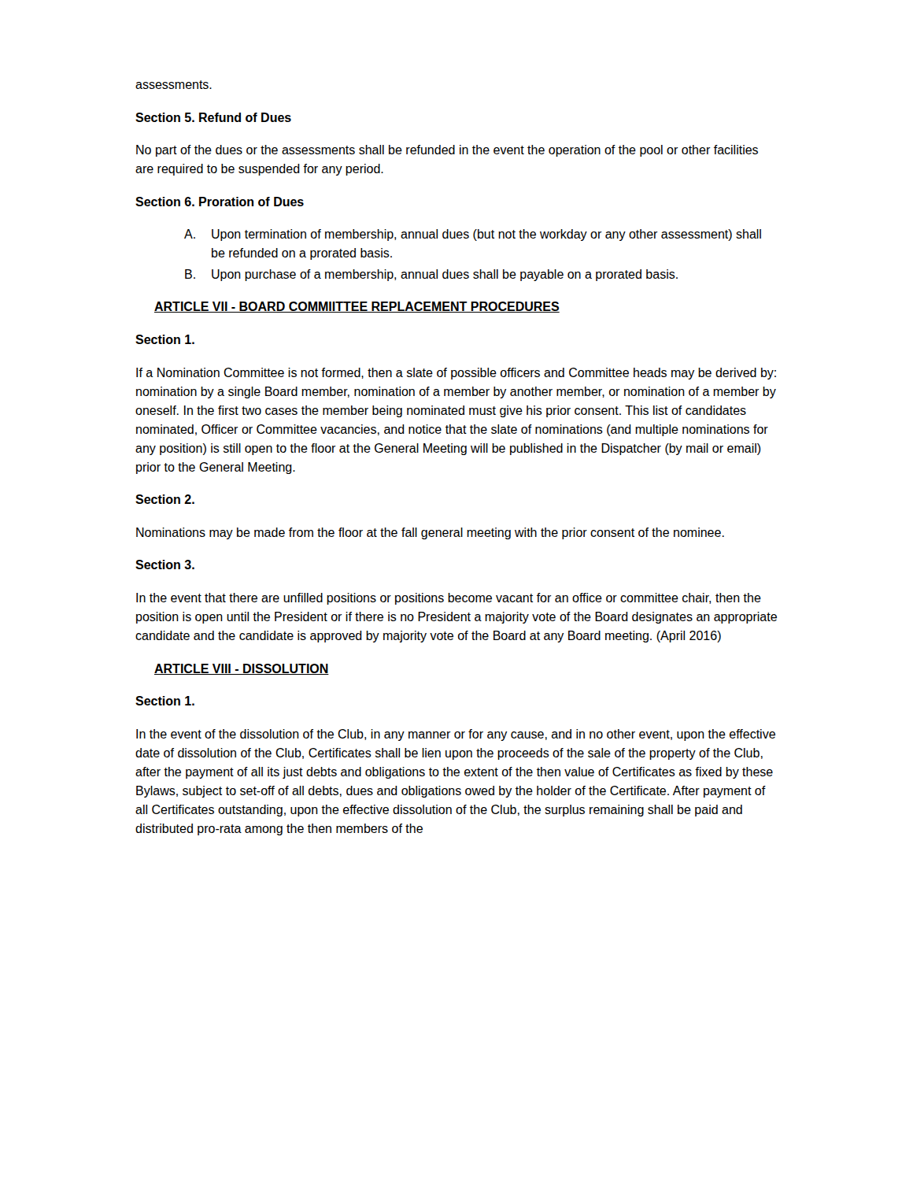assessments.
Section 5. Refund of Dues
No part of the dues or the assessments shall be refunded in the event the operation of the pool or other facilities are required to be suspended for any period.
Section 6. Proration of Dues
Upon termination of membership, annual dues (but not the workday or any other assessment) shall be refunded on a prorated basis.
Upon purchase of a membership, annual dues shall be payable on a prorated basis.
ARTICLE VII - BOARD COMMIITTEE REPLACEMENT PROCEDURES
Section 1.
If a Nomination Committee is not formed, then a slate of possible officers and Committee heads may be derived by: nomination by a single Board member, nomination of a member by another member, or nomination of a member by oneself. In the first two cases the member being nominated must give his prior consent. This list of candidates nominated, Officer or Committee vacancies, and notice that the slate of nominations (and multiple nominations for any position) is still open to the floor at the General Meeting will be published in the Dispatcher (by mail or email) prior to the General Meeting.
Section 2.
Nominations may be made from the floor at the fall general meeting with the prior consent of the nominee.
Section 3.
In the event that there are unfilled positions or positions become vacant for an office or committee chair, then the position is open until the President or if there is no President a majority vote of the Board designates an appropriate candidate and the candidate is approved by majority vote of the Board at any Board meeting. (April 2016)
ARTICLE VIII - DISSOLUTION
Section 1.
In the event of the dissolution of the Club, in any manner or for any cause, and in no other event, upon the effective date of dissolution of the Club, Certificates shall be lien upon the proceeds of the sale of the property of the Club, after the payment of all its just debts and obligations to the extent of the then value of Certificates as fixed by these Bylaws, subject to set-off of all debts, dues and obligations owed by the holder of the Certificate. After payment of all Certificates outstanding, upon the effective dissolution of the Club, the surplus remaining shall be paid and distributed pro-rata among the then members of the